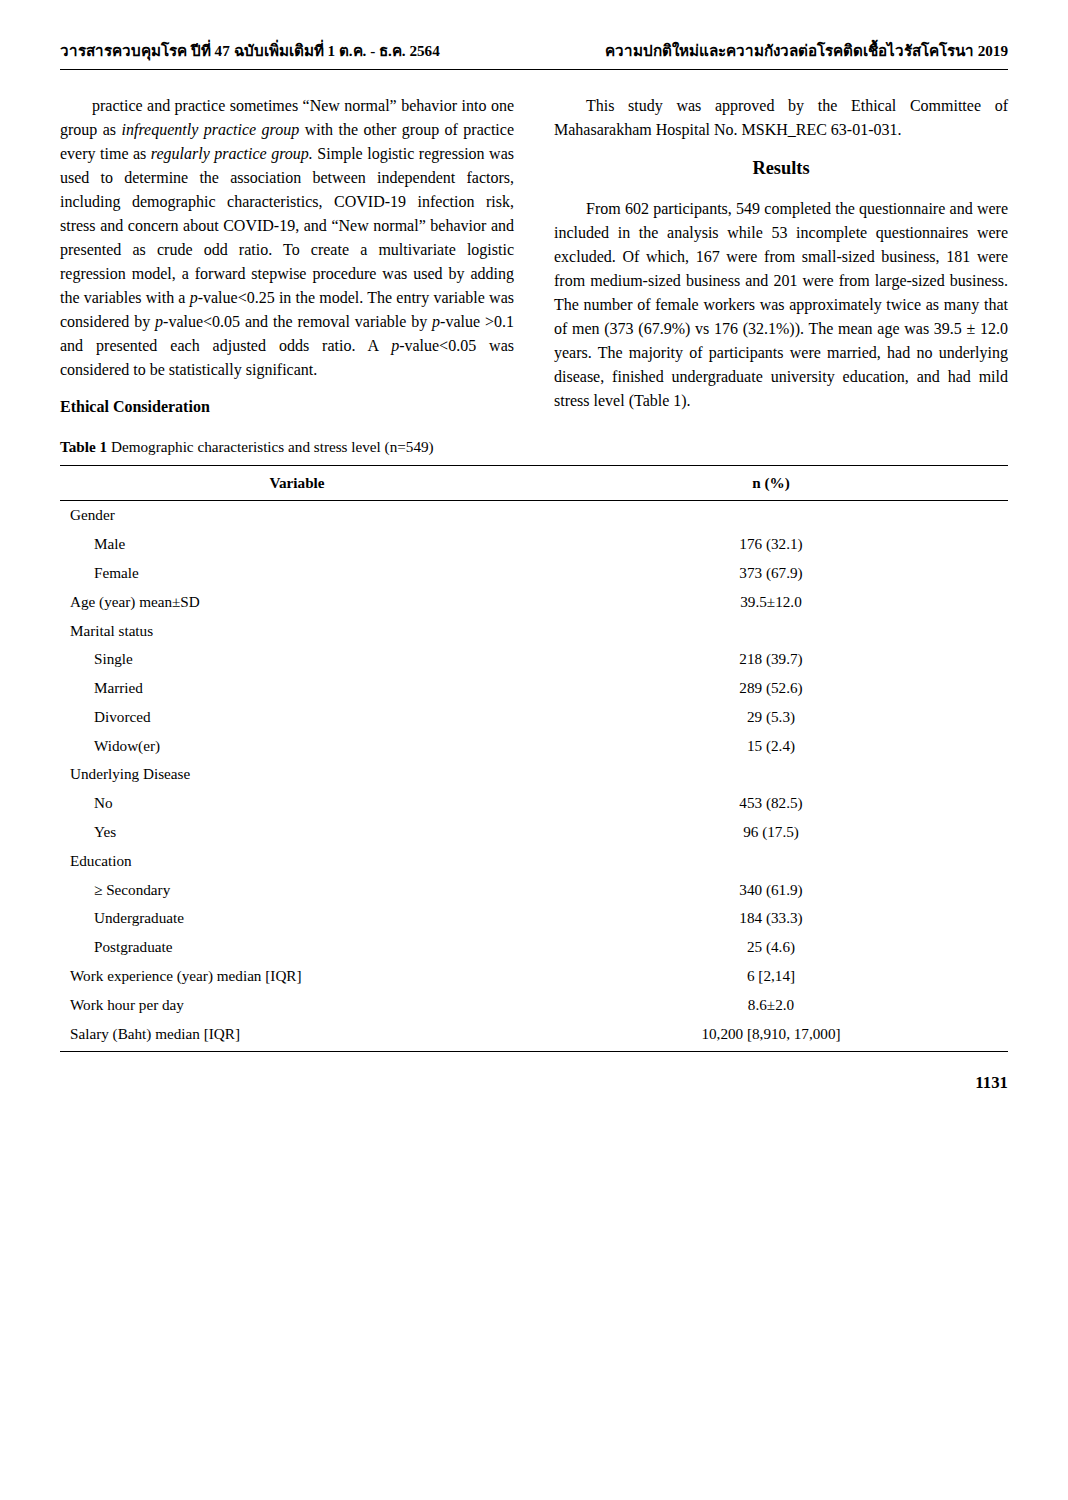วารสารควบคุมโรค ปีที่ 47 ฉบับเพิ่มเติมที่ 1 ต.ค. - ธ.ค. 2564
ความปกติใหม่และความกังวลต่อโรคติดเชื้อไวรัสโคโรนา 2019
practice and practice sometimes “New normal” behavior into one group as infrequently practice group with the other group of practice every time as regularly practice group. Simple logistic regression was used to determine the association between independent factors, including demographic characteristics, COVID-19 infection risk, stress and concern about COVID-19, and “New normal” behavior and presented as crude odd ratio. To create a multivariate logistic regression model, a forward stepwise procedure was used by adding the variables with a p-value<0.25 in the model. The entry variable was considered by p-value<0.05 and the removal variable by p-value >0.1 and presented each adjusted odds ratio. A p-value<0.05 was considered to be statistically significant.
Ethical Consideration
This study was approved by the Ethical Committee of Mahasarakham Hospital No. MSKH_REC 63-01-031.
Results
From 602 participants, 549 completed the questionnaire and were included in the analysis while 53 incomplete questionnaires were excluded. Of which, 167 were from small-sized business, 181 were from medium-sized business and 201 were from large-sized business. The number of female workers was approximately twice as many that of men (373 (67.9%) vs 176 (32.1%)). The mean age was 39.5 ± 12.0 years. The majority of participants were married, had no underlying disease, finished undergraduate university education, and had mild stress level (Table 1).
Table 1 Demographic characteristics and stress level (n=549)
| Variable | n (%) |
| --- | --- |
| Gender | |
| Male | 176 (32.1) |
| Female | 373 (67.9) |
| Age (year) mean±SD | 39.5±12.0 |
| Marital status | |
| Single | 218 (39.7) |
| Married | 289 (52.6) |
| Divorced | 29 (5.3) |
| Widow(er) | 15 (2.4) |
| Underlying Disease | |
| No | 453 (82.5) |
| Yes | 96 (17.5) |
| Education | |
| ≥ Secondary | 340 (61.9) |
| Undergraduate | 184 (33.3) |
| Postgraduate | 25 (4.6) |
| Work experience (year) median [IQR] | 6 [2,14] |
| Work hour per day | 8.6±2.0 |
| Salary (Baht) median [IQR] | 10,200 [8,910, 17,000] |
1131